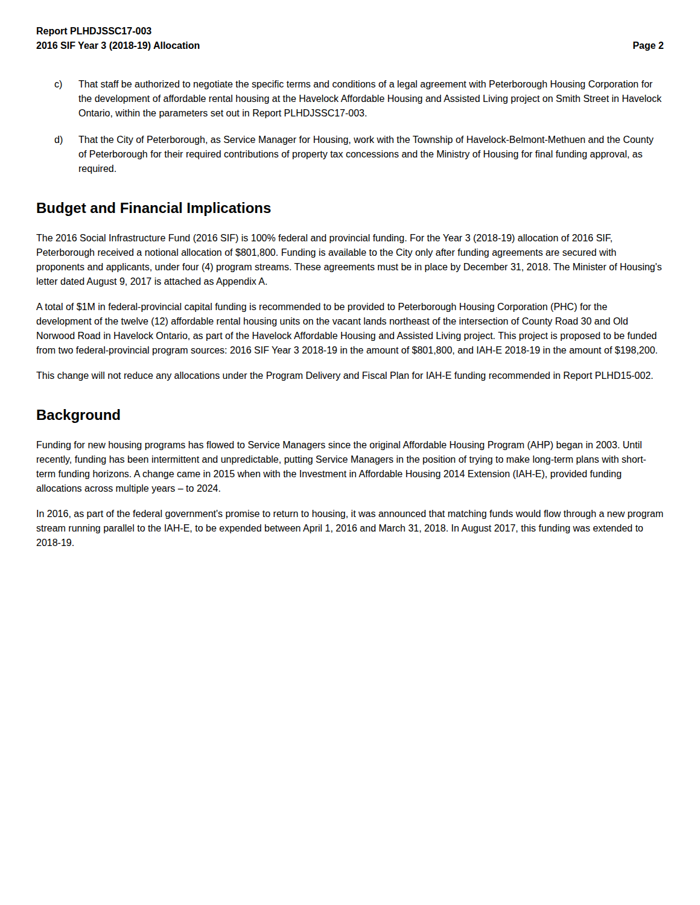Report PLHDJSSC17-003
2016 SIF Year 3 (2018-19) Allocation Page 2
c)
That staff be authorized to negotiate the specific terms and conditions of a legal agreement with Peterborough Housing Corporation for the development of affordable rental housing at the Havelock Affordable Housing and Assisted Living project on Smith Street in Havelock Ontario, within the parameters set out in Report PLHDJSSC17-003.
d)
That the City of Peterborough, as Service Manager for Housing, work with the Township of Havelock-Belmont-Methuen and the County of Peterborough for their required contributions of property tax concessions and the Ministry of Housing for final funding approval, as required.
Budget and Financial Implications
The 2016 Social Infrastructure Fund (2016 SIF) is 100% federal and provincial funding. For the Year 3 (2018-19) allocation of 2016 SIF, Peterborough received a notional allocation of $801,800. Funding is available to the City only after funding agreements are secured with proponents and applicants, under four (4) program streams. These agreements must be in place by December 31, 2018. The Minister of Housing's letter dated August 9, 2017 is attached as Appendix A.
A total of $1M in federal-provincial capital funding is recommended to be provided to Peterborough Housing Corporation (PHC) for the development of the twelve (12) affordable rental housing units on the vacant lands northeast of the intersection of County Road 30 and Old Norwood Road in Havelock Ontario, as part of the Havelock Affordable Housing and Assisted Living project. This project is proposed to be funded from two federal-provincial program sources: 2016 SIF Year 3 2018-19 in the amount of $801,800, and IAH-E 2018-19 in the amount of $198,200.
This change will not reduce any allocations under the Program Delivery and Fiscal Plan for IAH-E funding recommended in Report PLHD15-002.
Background
Funding for new housing programs has flowed to Service Managers since the original Affordable Housing Program (AHP) began in 2003. Until recently, funding has been intermittent and unpredictable, putting Service Managers in the position of trying to make long-term plans with short-term funding horizons. A change came in 2015 when with the Investment in Affordable Housing 2014 Extension (IAH-E), provided funding allocations across multiple years – to 2024.
In 2016, as part of the federal government's promise to return to housing, it was announced that matching funds would flow through a new program stream running parallel to the IAH-E, to be expended between April 1, 2016 and March 31, 2018. In August 2017, this funding was extended to 2018-19.